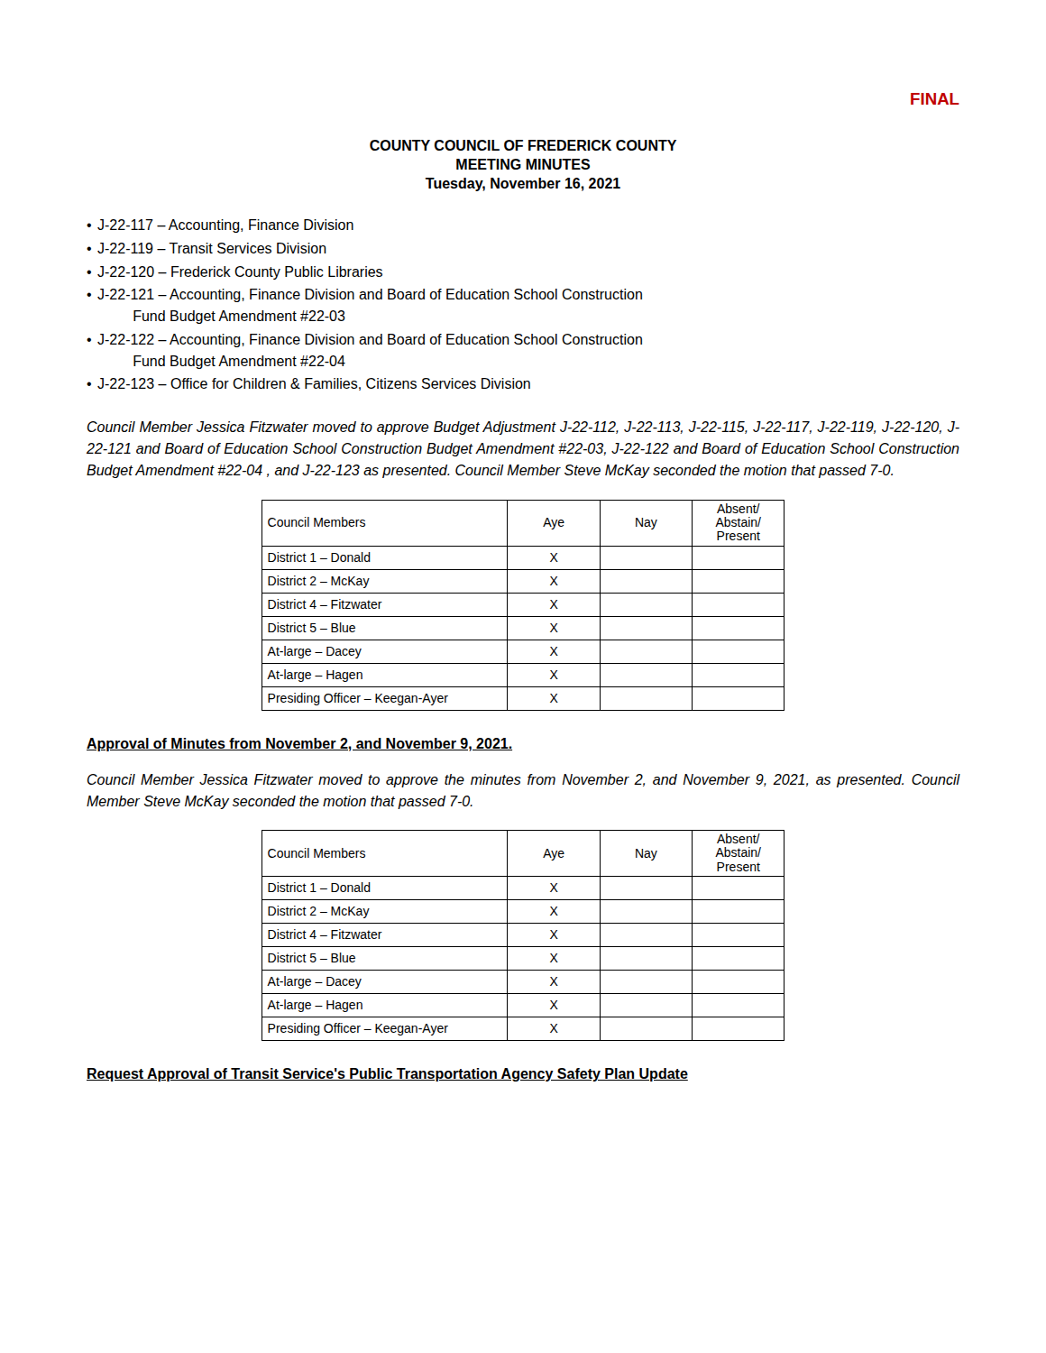FINAL
COUNTY COUNCIL OF FREDERICK COUNTY
MEETING MINUTES
Tuesday, November 16, 2021
•J-22-117 – Accounting, Finance Division
•J-22-119 – Transit Services Division
•J-22-120 – Frederick County Public Libraries
•J-22-121 – Accounting, Finance Division and Board of Education School Construction Fund Budget Amendment #22-03
•J-22-122 – Accounting, Finance Division and Board of Education School Construction Fund Budget Amendment #22-04
•J-22-123 – Office for Children & Families, Citizens Services Division
Council Member Jessica Fitzwater moved to approve Budget Adjustment J-22-112, J-22-113, J-22-115, J-22-117, J-22-119, J-22-120, J-22-121 and Board of Education School Construction Budget Amendment #22-03, J-22-122 and Board of Education School Construction Budget Amendment #22-04 , and J-22-123 as presented. Council Member Steve McKay seconded the motion that passed 7-0.
| Council Members | Aye | Nay | Absent/ Abstain/ Present |
| --- | --- | --- | --- |
| District 1 – Donald | X | | |
| District 2 – McKay | X | | |
| District 4 – Fitzwater | X | | |
| District 5 – Blue | X | | |
| At-large – Dacey | X | | |
| At-large – Hagen | X | | |
| Presiding Officer – Keegan-Ayer | X | | |
Approval of Minutes from November 2, and November 9, 2021.
Council Member Jessica Fitzwater moved to approve the minutes from November 2, and November 9, 2021, as presented. Council Member Steve McKay seconded the motion that passed 7-0.
| Council Members | Aye | Nay | Absent/ Abstain/ Present |
| --- | --- | --- | --- |
| District 1 – Donald | X | | |
| District 2 – McKay | X | | |
| District 4 – Fitzwater | X | | |
| District 5 – Blue | X | | |
| At-large – Dacey | X | | |
| At-large – Hagen | X | | |
| Presiding Officer – Keegan-Ayer | X | | |
Request Approval of Transit Service's Public Transportation Agency Safety Plan Update